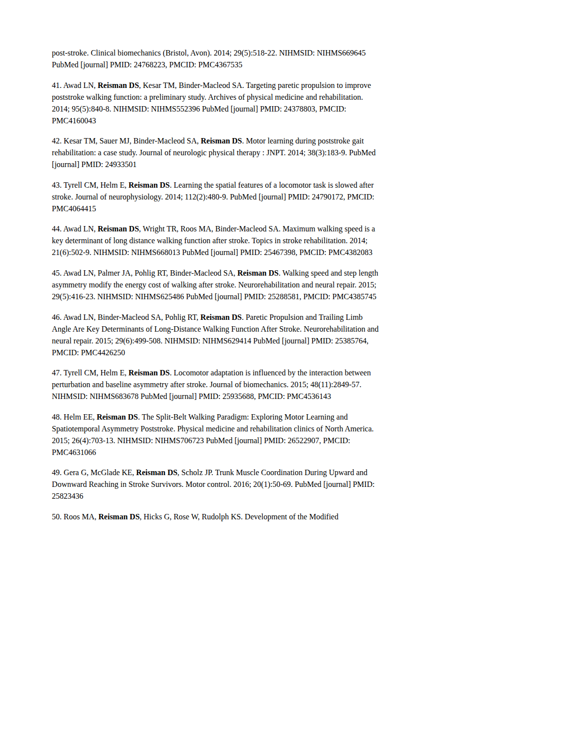post-stroke. Clinical biomechanics (Bristol, Avon). 2014; 29(5):518-22. NIHMSID: NIHMS669645 PubMed [journal] PMID: 24768223, PMCID: PMC4367535
41. Awad LN, Reisman DS, Kesar TM, Binder-Macleod SA. Targeting paretic propulsion to improve poststroke walking function: a preliminary study. Archives of physical medicine and rehabilitation. 2014; 95(5):840-8. NIHMSID: NIHMS552396 PubMed [journal] PMID: 24378803, PMCID: PMC4160043
42. Kesar TM, Sauer MJ, Binder-Macleod SA, Reisman DS. Motor learning during poststroke gait rehabilitation: a case study. Journal of neurologic physical therapy : JNPT. 2014; 38(3):183-9. PubMed [journal] PMID: 24933501
43. Tyrell CM, Helm E, Reisman DS. Learning the spatial features of a locomotor task is slowed after stroke. Journal of neurophysiology. 2014; 112(2):480-9. PubMed [journal] PMID: 24790172, PMCID: PMC4064415
44. Awad LN, Reisman DS, Wright TR, Roos MA, Binder-Macleod SA. Maximum walking speed is a key determinant of long distance walking function after stroke. Topics in stroke rehabilitation. 2014; 21(6):502-9. NIHMSID: NIHMS668013 PubMed [journal] PMID: 25467398, PMCID: PMC4382083
45. Awad LN, Palmer JA, Pohlig RT, Binder-Macleod SA, Reisman DS. Walking speed and step length asymmetry modify the energy cost of walking after stroke. Neurorehabilitation and neural repair. 2015; 29(5):416-23. NIHMSID: NIHMS625486 PubMed [journal] PMID: 25288581, PMCID: PMC4385745
46. Awad LN, Binder-Macleod SA, Pohlig RT, Reisman DS. Paretic Propulsion and Trailing Limb Angle Are Key Determinants of Long-Distance Walking Function After Stroke. Neurorehabilitation and neural repair. 2015; 29(6):499-508. NIHMSID: NIHMS629414 PubMed [journal] PMID: 25385764, PMCID: PMC4426250
47. Tyrell CM, Helm E, Reisman DS. Locomotor adaptation is influenced by the interaction between perturbation and baseline asymmetry after stroke. Journal of biomechanics. 2015; 48(11):2849-57. NIHMSID: NIHMS683678 PubMed [journal] PMID: 25935688, PMCID: PMC4536143
48. Helm EE, Reisman DS. The Split-Belt Walking Paradigm: Exploring Motor Learning and Spatiotemporal Asymmetry Poststroke. Physical medicine and rehabilitation clinics of North America. 2015; 26(4):703-13. NIHMSID: NIHMS706723 PubMed [journal] PMID: 26522907, PMCID: PMC4631066
49. Gera G, McGlade KE, Reisman DS, Scholz JP. Trunk Muscle Coordination During Upward and Downward Reaching in Stroke Survivors. Motor control. 2016; 20(1):50-69. PubMed [journal] PMID: 25823436
50. Roos MA, Reisman DS, Hicks G, Rose W, Rudolph KS. Development of the Modified